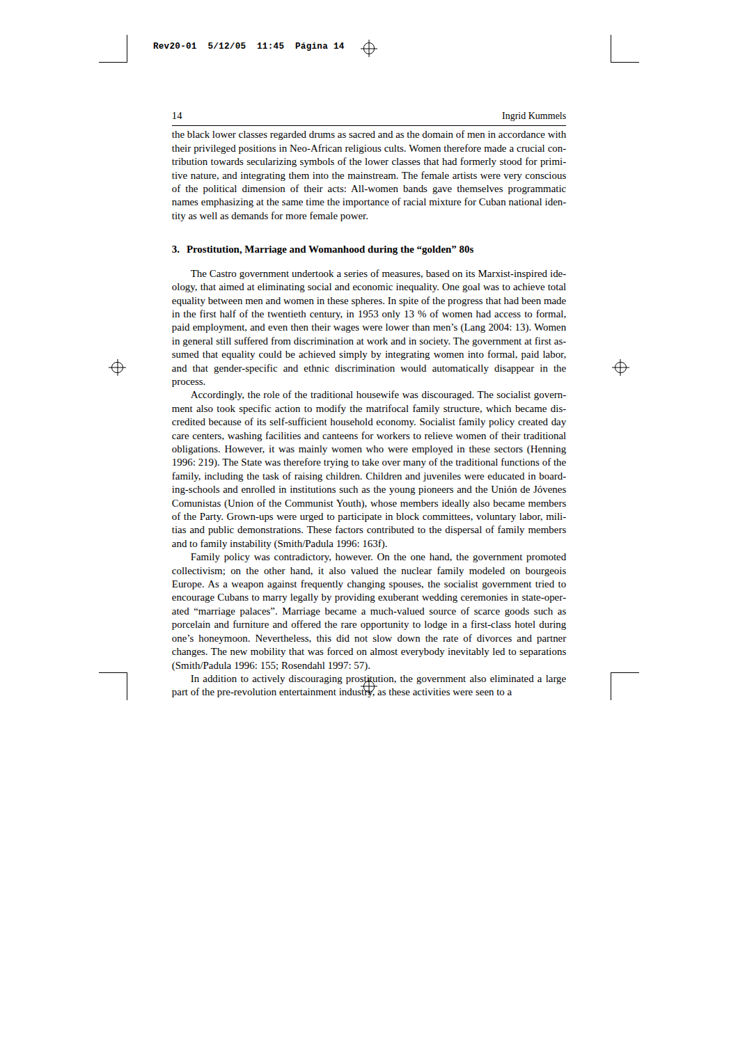Rev20-01 5/12/05 11:45 Página 14
14 Ingrid Kummels
the black lower classes regarded drums as sacred and as the domain of men in accordance with their privileged positions in Neo-African religious cults. Women therefore made a crucial contribution towards secularizing symbols of the lower classes that had formerly stood for primitive nature, and integrating them into the mainstream. The female artists were very conscious of the political dimension of their acts: All-women bands gave themselves programmatic names emphasizing at the same time the importance of racial mixture for Cuban national identity as well as demands for more female power.
3. Prostitution, Marriage and Womanhood during the “golden” 80s
The Castro government undertook a series of measures, based on its Marxist-inspired ideology, that aimed at eliminating social and economic inequality. One goal was to achieve total equality between men and women in these spheres. In spite of the progress that had been made in the first half of the twentieth century, in 1953 only 13 % of women had access to formal, paid employment, and even then their wages were lower than men’s (Lang 2004: 13). Women in general still suffered from discrimination at work and in society. The government at first assumed that equality could be achieved simply by integrating women into formal, paid labor, and that gender-specific and ethnic discrimination would automatically disappear in the process.
Accordingly, the role of the traditional housewife was discouraged. The socialist government also took specific action to modify the matrifocal family structure, which became discredited because of its self-sufficient household economy. Socialist family policy created day care centers, washing facilities and canteens for workers to relieve women of their traditional obligations. However, it was mainly women who were employed in these sectors (Henning 1996: 219). The State was therefore trying to take over many of the traditional functions of the family, including the task of raising children. Children and juveniles were educated in boarding-schools and enrolled in institutions such as the young pioneers and the Unión de Jóvenes Comunistas (Union of the Communist Youth), whose members ideally also became members of the Party. Grown-ups were urged to participate in block committees, voluntary labor, militias and public demonstrations. These factors contributed to the dispersal of family members and to family instability (Smith/Padula 1996: 163f).
Family policy was contradictory, however. On the one hand, the government promoted collectivism; on the other hand, it also valued the nuclear family modeled on bourgeois Europe. As a weapon against frequently changing spouses, the socialist government tried to encourage Cubans to marry legally by providing exuberant wedding ceremonies in state-operated “marriage palaces”. Marriage became a much-valued source of scarce goods such as porcelain and furniture and offered the rare opportunity to lodge in a first-class hotel during one’s honeymoon. Nevertheless, this did not slow down the rate of divorces and partner changes. The new mobility that was forced on almost everybody inevitably led to separations (Smith/Padula 1996: 155; Rosendahl 1997: 57).
In addition to actively discouraging prostitution, the government also eliminated a large part of the pre-revolution entertainment industry, as these activities were seen to a